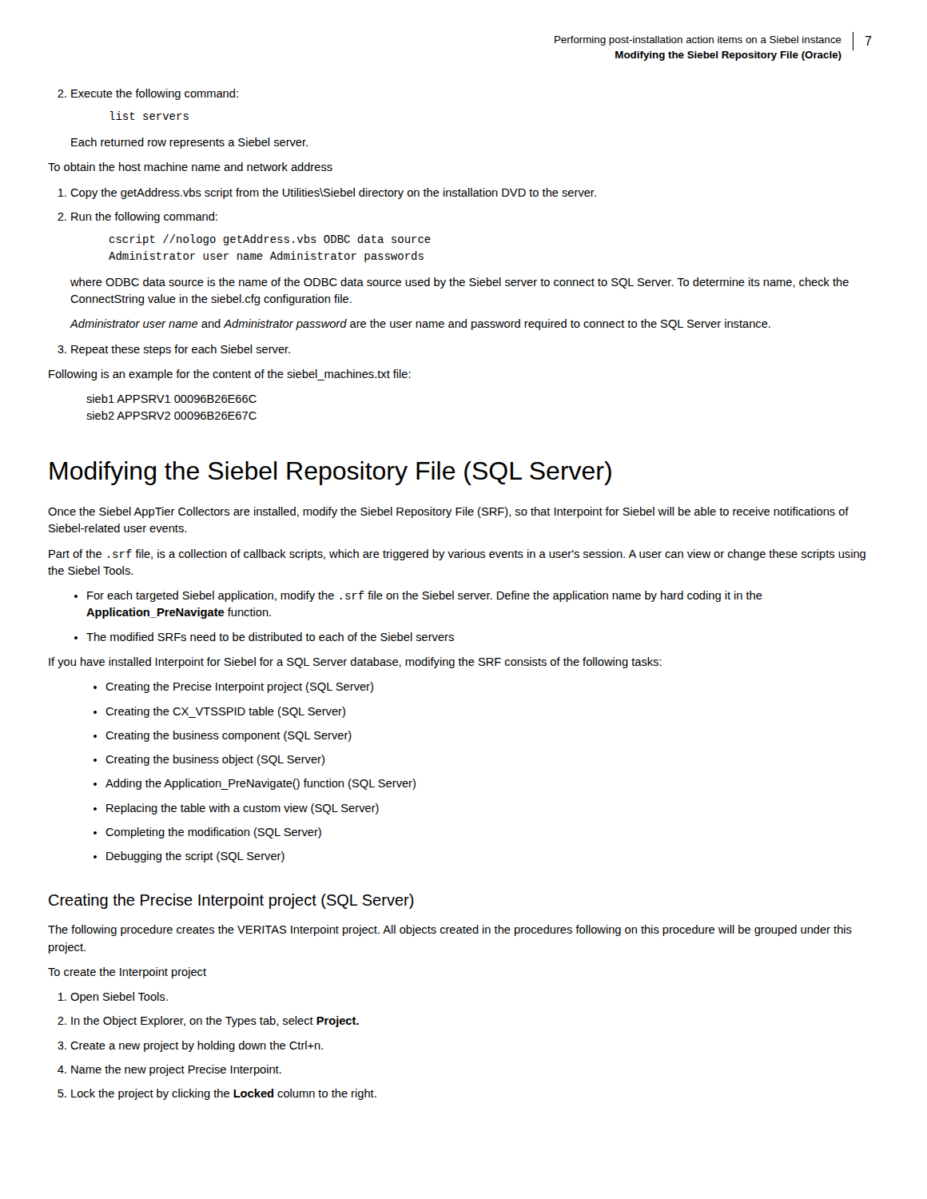Performing post-installation action items on a Siebel instance
Modifying the Siebel Repository File (Oracle)
7
Execute the following command:
list servers
Each returned row represents a Siebel server.
To obtain the host machine name and network address
Copy the getAddress.vbs script from the Utilities\Siebel directory on the installation DVD to the server.
Run the following command:
cscript //nologo getAddress.vbs ODBC data source Administrator user name Administrator passwords
where ODBC data source is the name of the ODBC data source used by the Siebel server to connect to SQL Server. To determine its name, check the ConnectString value in the siebel.cfg configuration file.
Administrator user name and Administrator password are the user name and password required to connect to the SQL Server instance.
Repeat these steps for each Siebel server.
Following is an example for the content of the siebel_machines.txt file:
sieb1 APPSRV1 00096B26E66C
sieb2 APPSRV2 00096B26E67C
Modifying the Siebel Repository File (SQL Server)
Once the Siebel AppTier Collectors are installed, modify the Siebel Repository File (SRF), so that Interpoint for Siebel will be able to receive notifications of Siebel-related user events.
Part of the .srf file, is a collection of callback scripts, which are triggered by various events in a user's session. A user can view or change these scripts using the Siebel Tools.
For each targeted Siebel application, modify the .srf file on the Siebel server. Define the application name by hard coding it in the Application_PreNavigate function.
The modified SRFs need to be distributed to each of the Siebel servers
If you have installed Interpoint for Siebel for a SQL Server database, modifying the SRF consists of the following tasks:
Creating the Precise Interpoint project (SQL Server)
Creating the CX_VTSSPID table (SQL Server)
Creating the business component (SQL Server)
Creating the business object (SQL Server)
Adding the Application_PreNavigate() function (SQL Server)
Replacing the table with a custom view (SQL Server)
Completing the modification (SQL Server)
Debugging the script (SQL Server)
Creating the Precise Interpoint project (SQL Server)
The following procedure creates the VERITAS Interpoint project. All objects created in the procedures following on this procedure will be grouped under this project.
To create the Interpoint project
Open Siebel Tools.
In the Object Explorer, on the Types tab, select Project.
Create a new project by holding down the Ctrl+n.
Name the new project Precise Interpoint.
Lock the project by clicking the Locked column to the right.